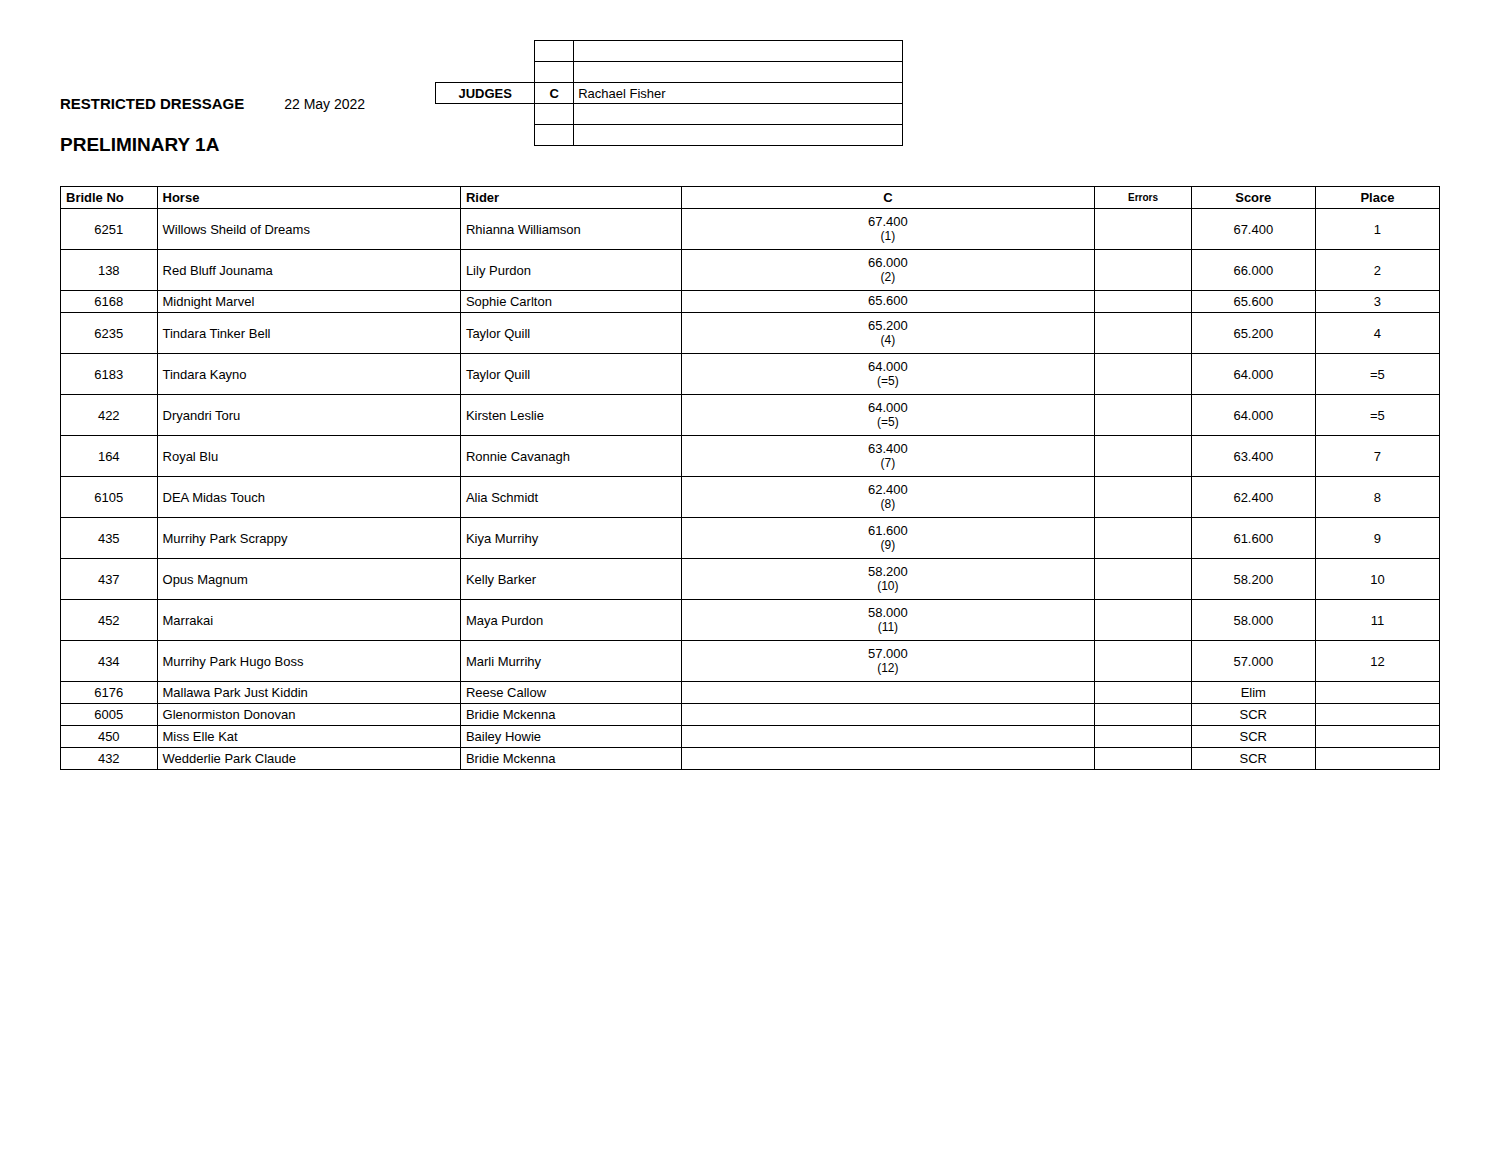RESTRICTED DRESSAGE 22 May 2022
PRELIMINARY 1A
| JUDGES | C | Rachael Fisher |
| Bridle No | Horse | Rider | C | Errors | Score | Place |
| --- | --- | --- | --- | --- | --- | --- |
| 6251 | Willows Sheild of Dreams | Rhianna Williamson | 67.400 (1) | | 67.400 | 1 |
| 138 | Red Bluff Jounama | Lily Purdon | 66.000 (2) | | 66.000 | 2 |
| 6168 | Midnight Marvel | Sophie Carlton | 65.600 | | 65.600 | 3 |
| 6235 | Tindara Tinker Bell | Taylor Quill | 65.200 (4) | | 65.200 | 4 |
| 6183 | Tindara Kayno | Taylor Quill | 64.000 (=5) | | 64.000 | =5 |
| 422 | Dryandri Toru | Kirsten Leslie | 64.000 (=5) | | 64.000 | =5 |
| 164 | Royal Blu | Ronnie Cavanagh | 63.400 (7) | | 63.400 | 7 |
| 6105 | DEA Midas Touch | Alia Schmidt | 62.400 (8) | | 62.400 | 8 |
| 435 | Murrihy Park Scrappy | Kiya Murrihy | 61.600 (9) | | 61.600 | 9 |
| 437 | Opus Magnum | Kelly Barker | 58.200 (10) | | 58.200 | 10 |
| 452 | Marrakai | Maya Purdon | 58.000 (11) | | 58.000 | 11 |
| 434 | Murrihy Park Hugo Boss | Marli Murrihy | 57.000 (12) | | 57.000 | 12 |
| 6176 | Mallawa Park Just Kiddin | Reese Callow | | | Elim | |
| 6005 | Glenormiston Donovan | Bridie Mckenna | | | SCR | |
| 450 | Miss Elle Kat | Bailey Howie | | | SCR | |
| 432 | Wedderlie Park Claude | Bridie Mckenna | | | SCR | |